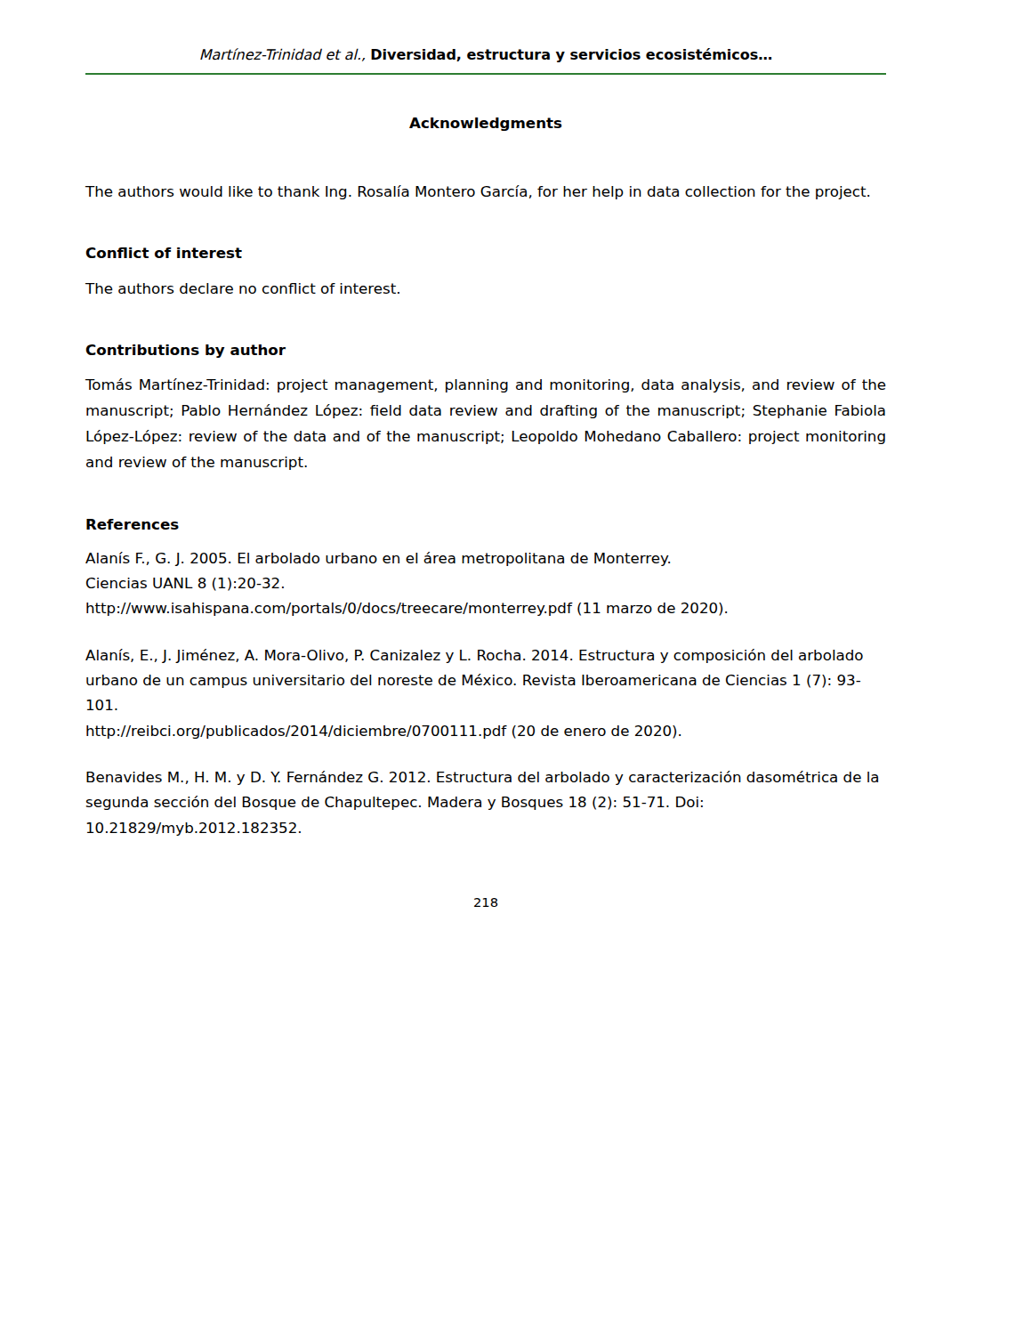Martínez-Trinidad et al., Diversidad, estructura y servicios ecosistémicos…
Acknowledgments
The authors would like to thank Ing. Rosalía Montero García, for her help in data collection for the project.
Conflict of interest
The authors declare no conflict of interest.
Contributions by author
Tomás Martínez-Trinidad: project management, planning and monitoring, data analysis, and review of the manuscript; Pablo Hernández López: field data review and drafting of the manuscript; Stephanie Fabiola López-López: review of the data and of the manuscript; Leopoldo Mohedano Caballero: project monitoring and review of the manuscript.
References
Alanís F., G. J. 2005. El arbolado urbano en el área metropolitana de Monterrey.
Ciencias UANL 8 (1):20-32.
http://www.isahispana.com/portals/0/docs/treecare/monterrey.pdf (11 marzo de 2020).
Alanís, E., J. Jiménez, A. Mora-Olivo, P. Canizalez y L. Rocha. 2014. Estructura y composición del arbolado urbano de un campus universitario del noreste de México. Revista Iberoamericana de Ciencias 1 (7): 93-101.
http://reibci.org/publicados/2014/diciembre/0700111.pdf (20 de enero de 2020).
Benavides M., H. M. y D. Y. Fernández G. 2012. Estructura del arbolado y caracterización dasométrica de la segunda sección del Bosque de Chapultepec. Madera y Bosques 18 (2): 51-71. Doi: 10.21829/myb.2012.182352.
218